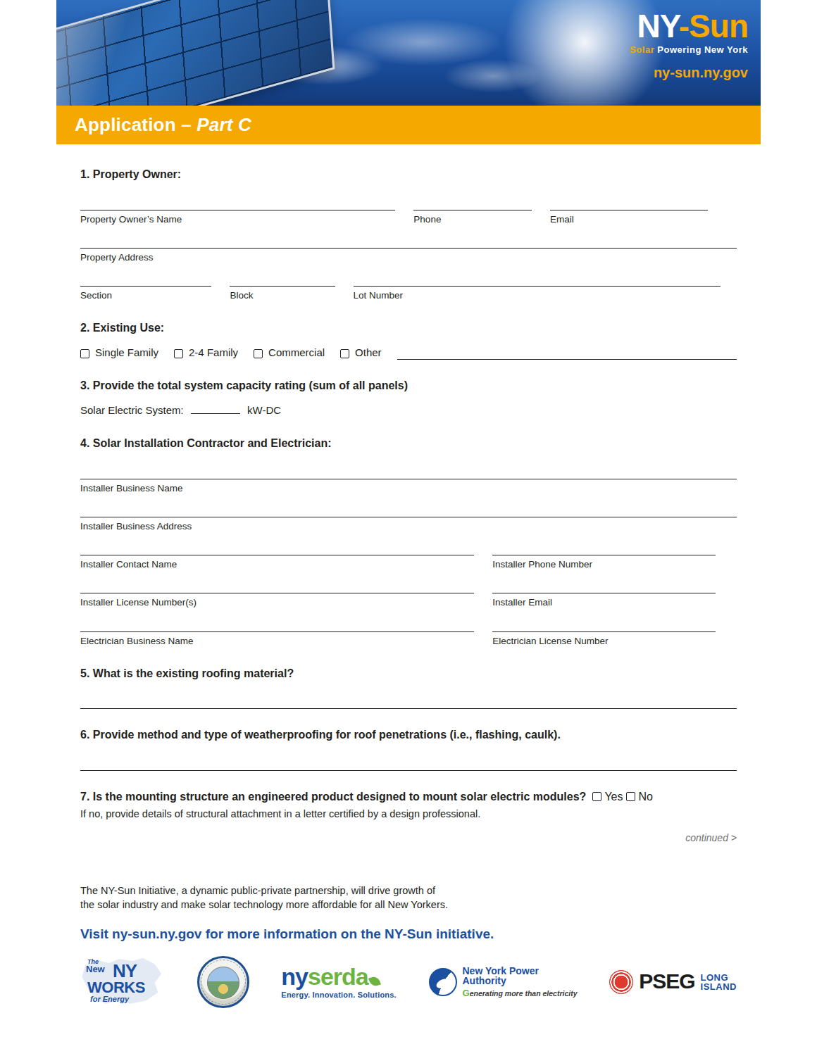NY-Sun
Solar Powering New York
ny-sun.ny.gov
Application – Part C
1. Property Owner:
Property Owner’s Name
Phone
Email
Property Address
Section
Block
Lot Number
2. Existing Use:
Single Family 2-4 Family Commercial Other
3. Provide the total system capacity rating (sum of all panels)
Solar Electric System: kW-DC
4. Solar Installation Contractor and Electrician:
Installer Business Name
Installer Business Address
Installer Contact Name
Installer Phone Number
Installer License Number(s)
Installer Email
Electrician Business Name
Electrician License Number
5. What is the existing roofing material?
6. Provide method and type of weatherproofing for roof penetrations (i.e., flashing, caulk).
7. Is the mounting structure an engineered product designed to mount solar electric modules? Yes No
If no, provide details of structural attachment in a letter certified by a design professional.
continued >
The NY-Sun Initiative, a dynamic public-private partnership, will drive growth of
the solar industry and make solar technology more affordable for all New Yorkers.
Visit ny-sun.ny.gov for more information on the NY-Sun initiative.
The New NY WORKS for Energy
ny serda
Energy. Innovation. Solutions.
New York Power
Authority Generating more than electricity
PSEG LONG
ISLAND